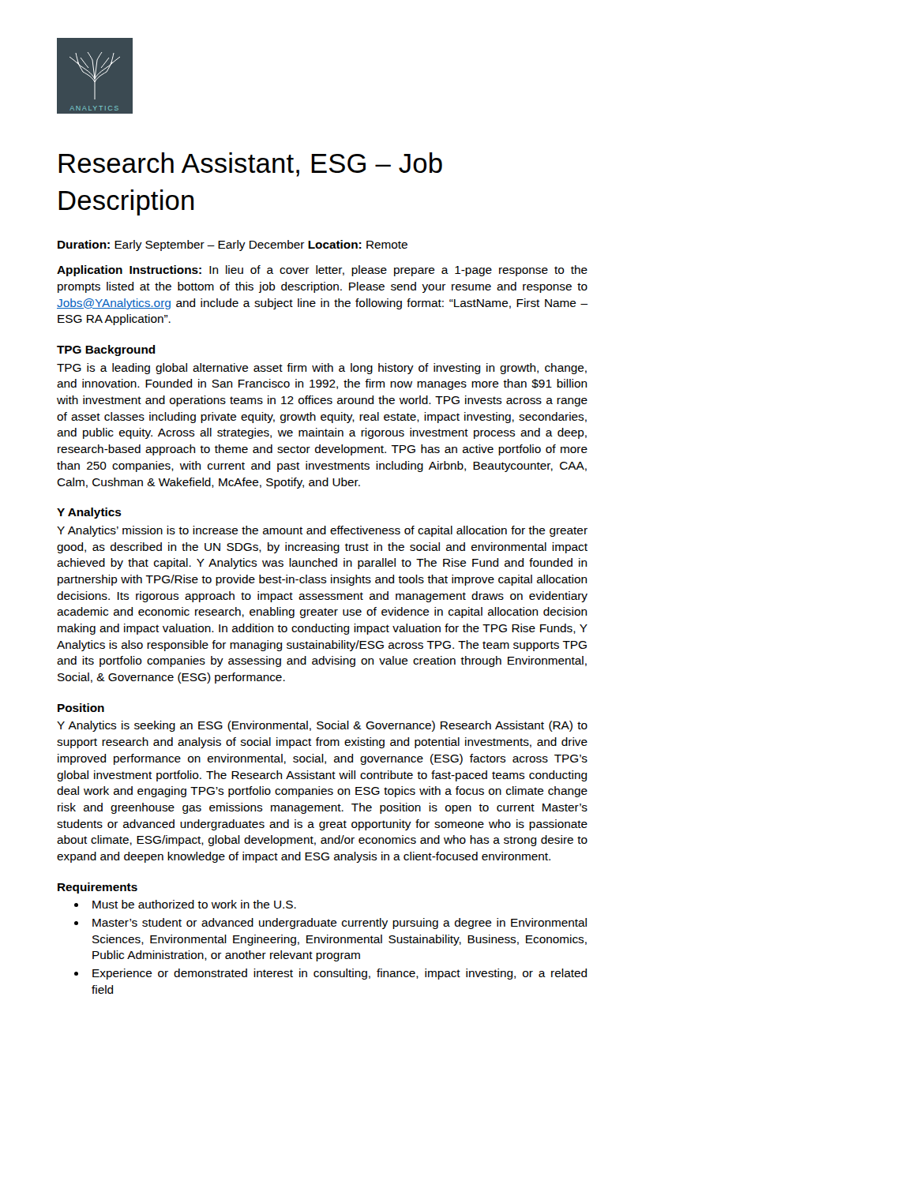ANALYTICS
Research Assistant, ESG – Job Description
Duration: Early September – Early December Location: Remote
Application Instructions: In lieu of a cover letter, please prepare a 1-page response to the prompts listed at the bottom of this job description. Please send your resume and response to Jobs@YAnalytics.org and include a subject line in the following format: “LastName, First Name – ESG RA Application”.
TPG Background
TPG is a leading global alternative asset firm with a long history of investing in growth, change, and innovation. Founded in San Francisco in 1992, the firm now manages more than $91 billion with investment and operations teams in 12 offices around the world. TPG invests across a range of asset classes including private equity, growth equity, real estate, impact investing, secondaries, and public equity. Across all strategies, we maintain a rigorous investment process and a deep, research-based approach to theme and sector development. TPG has an active portfolio of more than 250 companies, with current and past investments including Airbnb, Beautycounter, CAA, Calm, Cushman & Wakefield, McAfee, Spotify, and Uber.
Y Analytics
Y Analytics’ mission is to increase the amount and effectiveness of capital allocation for the greater good, as described in the UN SDGs, by increasing trust in the social and environmental impact achieved by that capital. Y Analytics was launched in parallel to The Rise Fund and founded in partnership with TPG/Rise to provide best-in-class insights and tools that improve capital allocation decisions. Its rigorous approach to impact assessment and management draws on evidentiary academic and economic research, enabling greater use of evidence in capital allocation decision making and impact valuation. In addition to conducting impact valuation for the TPG Rise Funds, Y Analytics is also responsible for managing sustainability/ESG across TPG. The team supports TPG and its portfolio companies by assessing and advising on value creation through Environmental, Social, & Governance (ESG) performance.
Position
Y Analytics is seeking an ESG (Environmental, Social & Governance) Research Assistant (RA) to support research and analysis of social impact from existing and potential investments, and drive improved performance on environmental, social, and governance (ESG) factors across TPG’s global investment portfolio. The Research Assistant will contribute to fast-paced teams conducting deal work and engaging TPG’s portfolio companies on ESG topics with a focus on climate change risk and greenhouse gas emissions management. The position is open to current Master’s students or advanced undergraduates and is a great opportunity for someone who is passionate about climate, ESG/impact, global development, and/or economics and who has a strong desire to expand and deepen knowledge of impact and ESG analysis in a client-focused environment.
Requirements
Must be authorized to work in the U.S.
Master’s student or advanced undergraduate currently pursuing a degree in Environmental Sciences, Environmental Engineering, Environmental Sustainability, Business, Economics, Public Administration, or another relevant program
Experience or demonstrated interest in consulting, finance, impact investing, or a related field